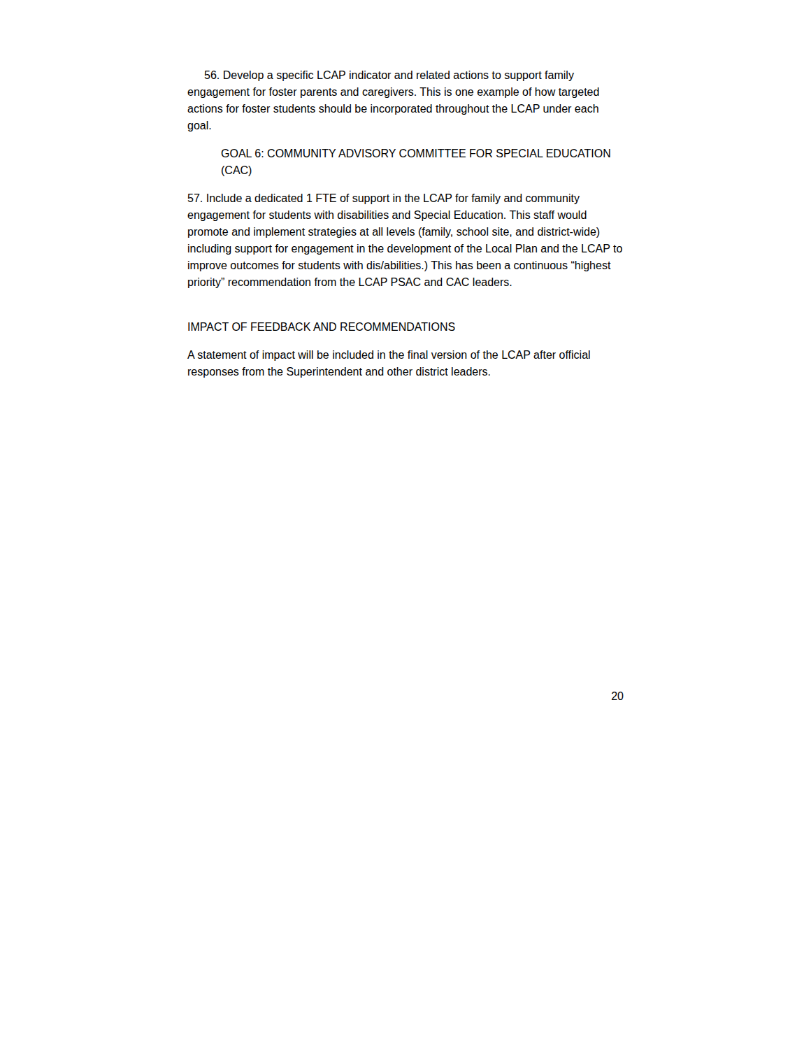56. Develop a specific LCAP indicator and related actions to support family engagement for foster parents and caregivers. This is one example of how targeted actions for foster students should be incorporated throughout the LCAP under each goal.
GOAL 6: COMMUNITY ADVISORY COMMITTEE FOR SPECIAL EDUCATION (CAC)
57. Include a dedicated 1 FTE of support in the LCAP for family and community engagement for students with disabilities and Special Education. This staff would promote and implement strategies at all levels (family, school site, and district-wide) including support for engagement in the development of the Local Plan and the LCAP to improve outcomes for students with dis/abilities.) This has been a continuous “highest priority” recommendation from the LCAP PSAC and CAC leaders.
IMPACT OF FEEDBACK AND RECOMMENDATIONS
A statement of impact will be included in the final version of the LCAP after official responses from the Superintendent and other district leaders.
20